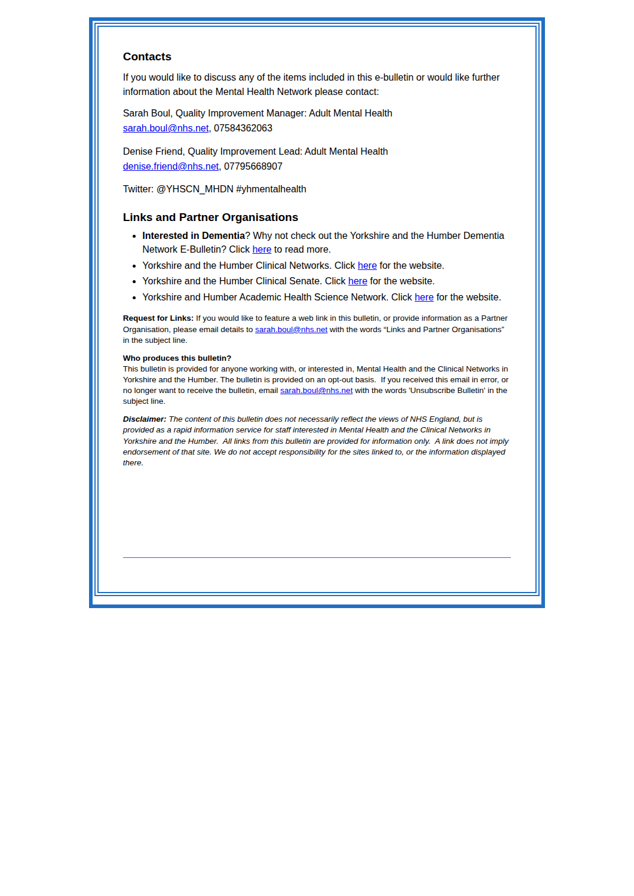Contacts
If you would like to discuss any of the items included in this e-bulletin or would like further information about the Mental Health Network please contact:
Sarah Boul, Quality Improvement Manager: Adult Mental Health
sarah.boul@nhs.net, 07584362063
Denise Friend, Quality Improvement Lead: Adult Mental Health
denise.friend@nhs.net, 07795668907
Twitter: @YHSCN_MHDN #yhmentalhealth
Links and Partner Organisations
Interested in Dementia? Why not check out the Yorkshire and the Humber Dementia Network E-Bulletin? Click here to read more.
Yorkshire and the Humber Clinical Networks. Click here for the website.
Yorkshire and the Humber Clinical Senate. Click here for the website.
Yorkshire and Humber Academic Health Science Network. Click here for the website.
Request for Links: If you would like to feature a web link in this bulletin, or provide information as a Partner Organisation, please email details to sarah.boul@nhs.net with the words “Links and Partner Organisations” in the subject line.
Who produces this bulletin?
This bulletin is provided for anyone working with, or interested in, Mental Health and the Clinical Networks in Yorkshire and the Humber. The bulletin is provided on an opt-out basis. If you received this email in error, or no longer want to receive the bulletin, email sarah.boul@nhs.net with the words 'Unsubscribe Bulletin' in the subject line.
Disclaimer: The content of this bulletin does not necessarily reflect the views of NHS England, but is provided as a rapid information service for staff interested in Mental Health and the Clinical Networks in Yorkshire and the Humber. All links from this bulletin are provided for information only. A link does not imply endorsement of that site. We do not accept responsibility for the sites linked to, or the information displayed there.